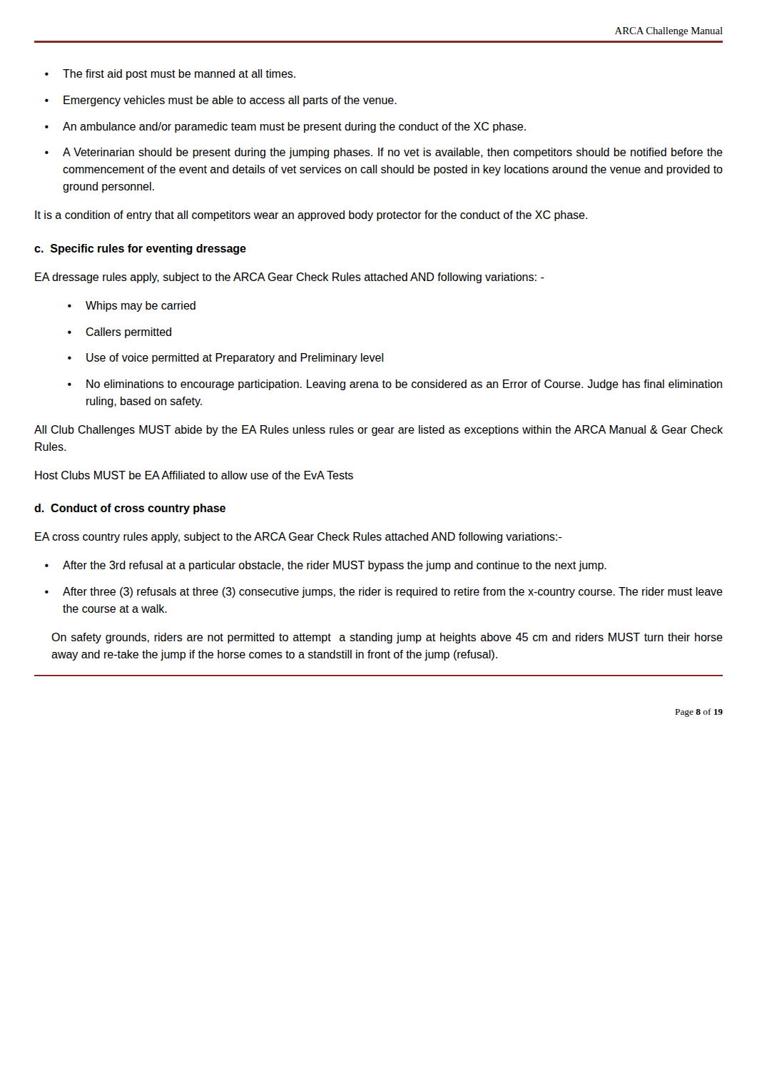ARCA Challenge Manual
The first aid post must be manned at all times.
Emergency vehicles must be able to access all parts of the venue.
An ambulance and/or paramedic team must be present during the conduct of the XC phase.
A Veterinarian should be present during the jumping phases. If no vet is available, then competitors should be notified before the commencement of the event and details of vet services on call should be posted in key locations around the venue and provided to ground personnel.
It is a condition of entry that all competitors wear an approved body protector for the conduct of the XC phase.
c. Specific rules for eventing dressage
EA dressage rules apply, subject to the ARCA Gear Check Rules attached AND following variations: -
Whips may be carried
Callers permitted
Use of voice permitted at Preparatory and Preliminary level
No eliminations to encourage participation. Leaving arena to be considered as an Error of Course. Judge has final elimination ruling, based on safety.
All Club Challenges MUST abide by the EA Rules unless rules or gear are listed as exceptions within the ARCA Manual & Gear Check Rules.
Host Clubs MUST be EA Affiliated to allow use of the EvA Tests
d. Conduct of cross country phase
EA cross country rules apply, subject to the ARCA Gear Check Rules attached AND following variations:-
After the 3rd refusal at a particular obstacle, the rider MUST bypass the jump and continue to the next jump.
After three (3) refusals at three (3) consecutive jumps, the rider is required to retire from the x-country course. The rider must leave the course at a walk.
On safety grounds, riders are not permitted to attempt a standing jump at heights above 45 cm and riders MUST turn their horse away and re-take the jump if the horse comes to a standstill in front of the jump (refusal).
Page 8 of 19